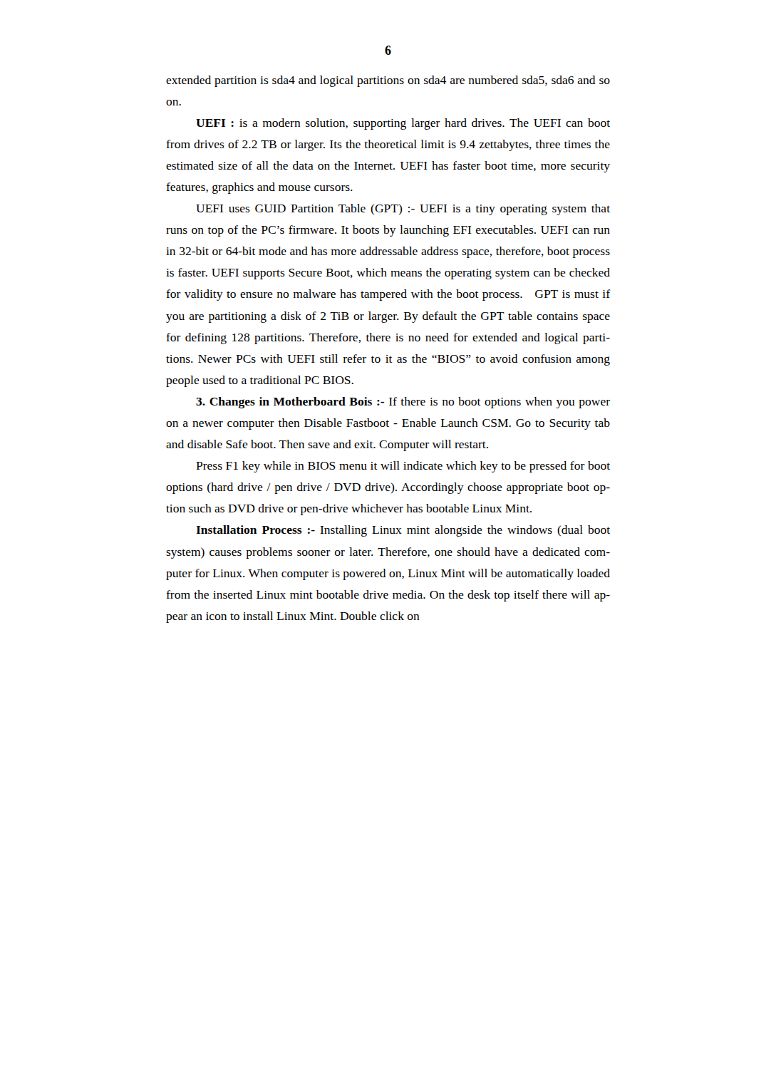6
extended partition is sda4 and logical partitions on sda4 are numbered sda5, sda6 and so on.
UEFI : is a modern solution, supporting larger hard drives. The UEFI can boot from drives of 2.2 TB or larger. Its the theoretical limit is 9.4 zettabytes, three times the estimated size of all the data on the Internet. UEFI has faster boot time, more security features, graphics and mouse cursors.
UEFI uses GUID Partition Table (GPT) :- UEFI is a tiny operating system that runs on top of the PC’s firmware. It boots by launching EFI executables. UEFI can run in 32-bit or 64-bit mode and has more addressable address space, therefore, boot process is faster. UEFI supports Secure Boot, which means the operating system can be checked for validity to ensure no malware has tampered with the boot process. GPT is must if you are partitioning a disk of 2 TiB or larger. By default the GPT table contains space for defining 128 partitions. Therefore, there is no need for extended and logical partitions. Newer PCs with UEFI still refer to it as the “BIOS” to avoid confusion among people used to a traditional PC BIOS.
3. Changes in Motherboard Bois :- If there is no boot options when you power on a newer computer then Disable Fastboot - Enable Launch CSM. Go to Security tab and disable Safe boot. Then save and exit. Computer will restart.
Press F1 key while in BIOS menu it will indicate which key to be pressed for boot options (hard drive / pen drive / DVD drive). Accordingly choose appropriate boot option such as DVD drive or pen-drive whichever has bootable Linux Mint.
Installation Process :- Installing Linux mint alongside the windows (dual boot system) causes problems sooner or later. Therefore, one should have a dedicated computer for Linux. When computer is powered on, Linux Mint will be automatically loaded from the inserted Linux mint bootable drive media. On the desk top itself there will appear an icon to install Linux Mint. Double click on